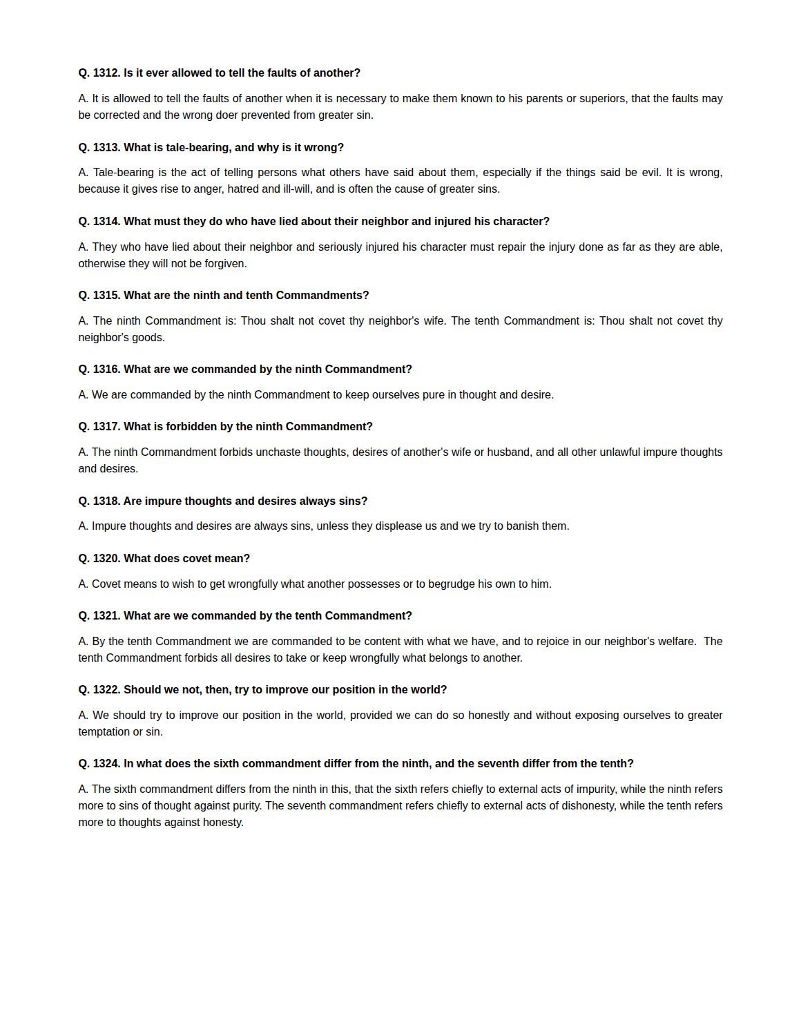Q. 1312. Is it ever allowed to tell the faults of another?
A. It is allowed to tell the faults of another when it is necessary to make them known to his parents or superiors, that the faults may be corrected and the wrong doer prevented from greater sin.
Q. 1313. What is tale-bearing, and why is it wrong?
A. Tale-bearing is the act of telling persons what others have said about them, especially if the things said be evil. It is wrong, because it gives rise to anger, hatred and ill-will, and is often the cause of greater sins.
Q. 1314. What must they do who have lied about their neighbor and injured his character?
A. They who have lied about their neighbor and seriously injured his character must repair the injury done as far as they are able, otherwise they will not be forgiven.
Q. 1315. What are the ninth and tenth Commandments?
A. The ninth Commandment is: Thou shalt not covet thy neighbor's wife. The tenth Commandment is: Thou shalt not covet thy neighbor's goods.
Q. 1316. What are we commanded by the ninth Commandment?
A. We are commanded by the ninth Commandment to keep ourselves pure in thought and desire.
Q. 1317. What is forbidden by the ninth Commandment?
A. The ninth Commandment forbids unchaste thoughts, desires of another's wife or husband, and all other unlawful impure thoughts and desires.
Q. 1318. Are impure thoughts and desires always sins?
A. Impure thoughts and desires are always sins, unless they displease us and we try to banish them.
Q. 1320. What does covet mean?
A. Covet means to wish to get wrongfully what another possesses or to begrudge his own to him.
Q. 1321. What are we commanded by the tenth Commandment?
A. By the tenth Commandment we are commanded to be content with what we have, and to rejoice in our neighbor's welfare. The tenth Commandment forbids all desires to take or keep wrongfully what belongs to another.
Q. 1322. Should we not, then, try to improve our position in the world?
A. We should try to improve our position in the world, provided we can do so honestly and without exposing ourselves to greater temptation or sin.
Q. 1324. In what does the sixth commandment differ from the ninth, and the seventh differ from the tenth?
A. The sixth commandment differs from the ninth in this, that the sixth refers chiefly to external acts of impurity, while the ninth refers more to sins of thought against purity. The seventh commandment refers chiefly to external acts of dishonesty, while the tenth refers more to thoughts against honesty.